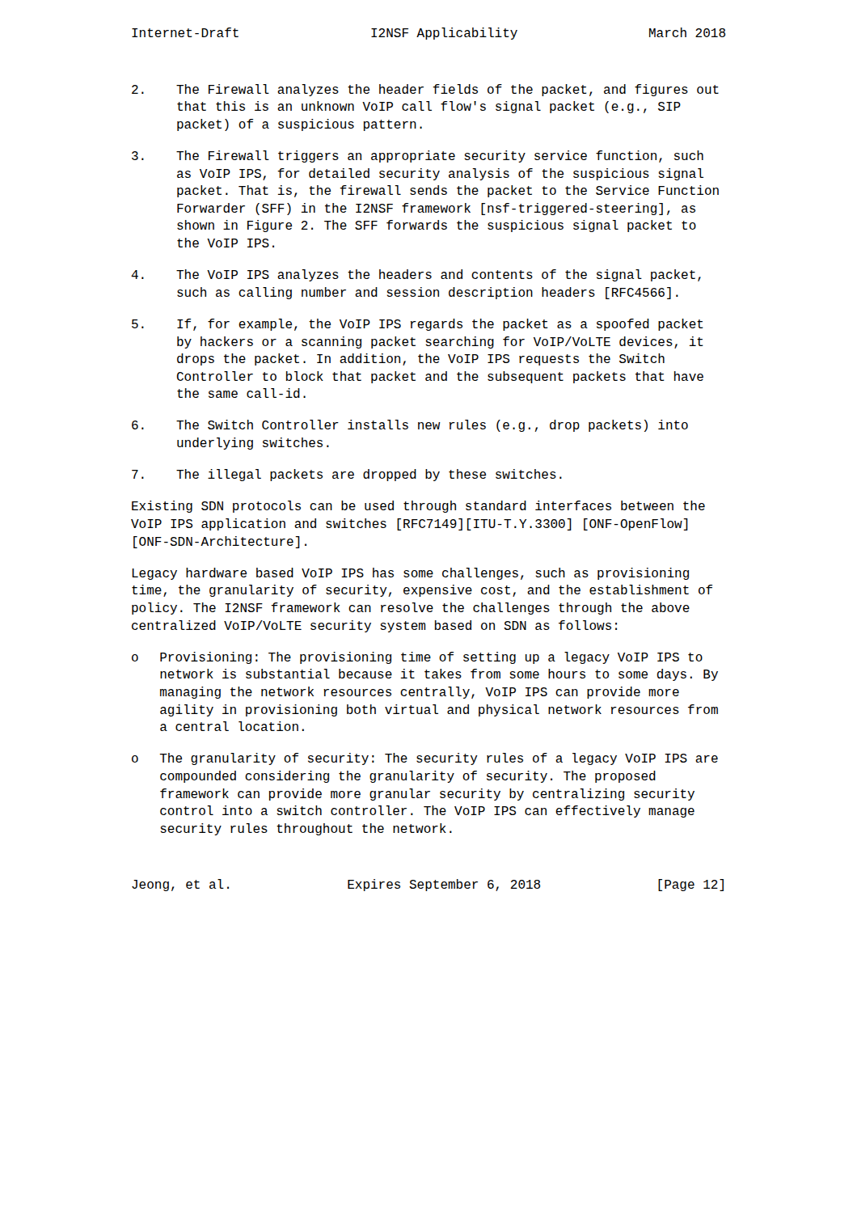Internet-Draft I2NSF Applicability March 2018
2. The Firewall analyzes the header fields of the packet, and figures out that this is an unknown VoIP call flow's signal packet (e.g., SIP packet) of a suspicious pattern.
3. The Firewall triggers an appropriate security service function, such as VoIP IPS, for detailed security analysis of the suspicious signal packet. That is, the firewall sends the packet to the Service Function Forwarder (SFF) in the I2NSF framework [nsf-triggered-steering], as shown in Figure 2. The SFF forwards the suspicious signal packet to the VoIP IPS.
4. The VoIP IPS analyzes the headers and contents of the signal packet, such as calling number and session description headers [RFC4566].
5. If, for example, the VoIP IPS regards the packet as a spoofed packet by hackers or a scanning packet searching for VoIP/VoLTE devices, it drops the packet. In addition, the VoIP IPS requests the Switch Controller to block that packet and the subsequent packets that have the same call-id.
6. The Switch Controller installs new rules (e.g., drop packets) into underlying switches.
7. The illegal packets are dropped by these switches.
Existing SDN protocols can be used through standard interfaces between the VoIP IPS application and switches [RFC7149][ITU-T.Y.3300] [ONF-OpenFlow][ONF-SDN-Architecture].
Legacy hardware based VoIP IPS has some challenges, such as provisioning time, the granularity of security, expensive cost, and the establishment of policy. The I2NSF framework can resolve the challenges through the above centralized VoIP/VoLTE security system based on SDN as follows:
o Provisioning: The provisioning time of setting up a legacy VoIP IPS to network is substantial because it takes from some hours to some days. By managing the network resources centrally, VoIP IPS can provide more agility in provisioning both virtual and physical network resources from a central location.
o The granularity of security: The security rules of a legacy VoIP IPS are compounded considering the granularity of security. The proposed framework can provide more granular security by centralizing security control into a switch controller. The VoIP IPS can effectively manage security rules throughout the network.
Jeong, et al. Expires September 6, 2018 [Page 12]